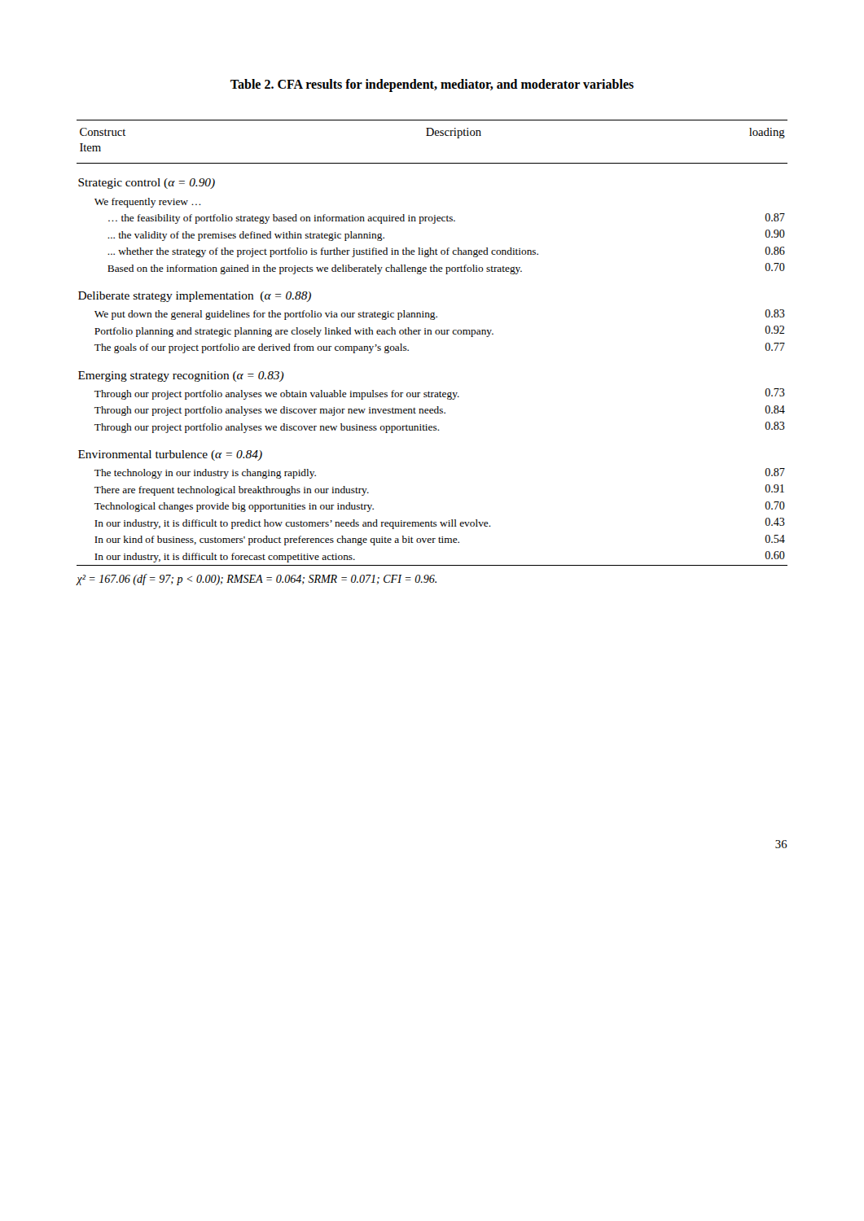Table 2. CFA results for independent, mediator, and moderator variables
| Construct Item | Description | loading |
| --- | --- | --- |
| Strategic control ( α = 0.90) | |
| We frequently review … | |
| … the feasibility of portfolio strategy based on information acquired in projects. | 0.87 |
| ... the validity of the premises defined within strategic planning. | 0.90 |
| ... whether the strategy of the project portfolio is further justified in the light of changed conditions. | 0.86 |
| Based on the information gained in the projects we deliberately challenge the portfolio strategy. | 0.70 |
| Deliberate strategy implementation ( α = 0.88) | |
| We put down the general guidelines for the portfolio via our strategic planning. | 0.83 |
| Portfolio planning and strategic planning are closely linked with each other in our company. | 0.92 |
| The goals of our project portfolio are derived from our company’s goals. | 0.77 |
| Emerging strategy recognition ( α = 0.83) | |
| Through our project portfolio analyses we obtain valuable impulses for our strategy. | 0.73 |
| Through our project portfolio analyses we discover major new investment needs. | 0.84 |
| Through our project portfolio analyses we discover new business opportunities. | 0.83 |
| Environmental turbulence ( α = 0.84) | |
| The technology in our industry is changing rapidly. | 0.87 |
| There are frequent technological breakthroughs in our industry. | 0.91 |
| Technological changes provide big opportunities in our industry. | 0.70 |
| In our industry, it is difficult to predict how customers’ needs and requirements will evolve. | 0.43 |
| In our kind of business, customers' product preferences change quite a bit over time. | 0.54 |
| In our industry, it is difficult to forecast competitive actions. | 0.60 |
χ² = 167.06 (df = 97; p < 0.00); RMSEA = 0.064; SRMR = 0.071; CFI = 0.96.
36